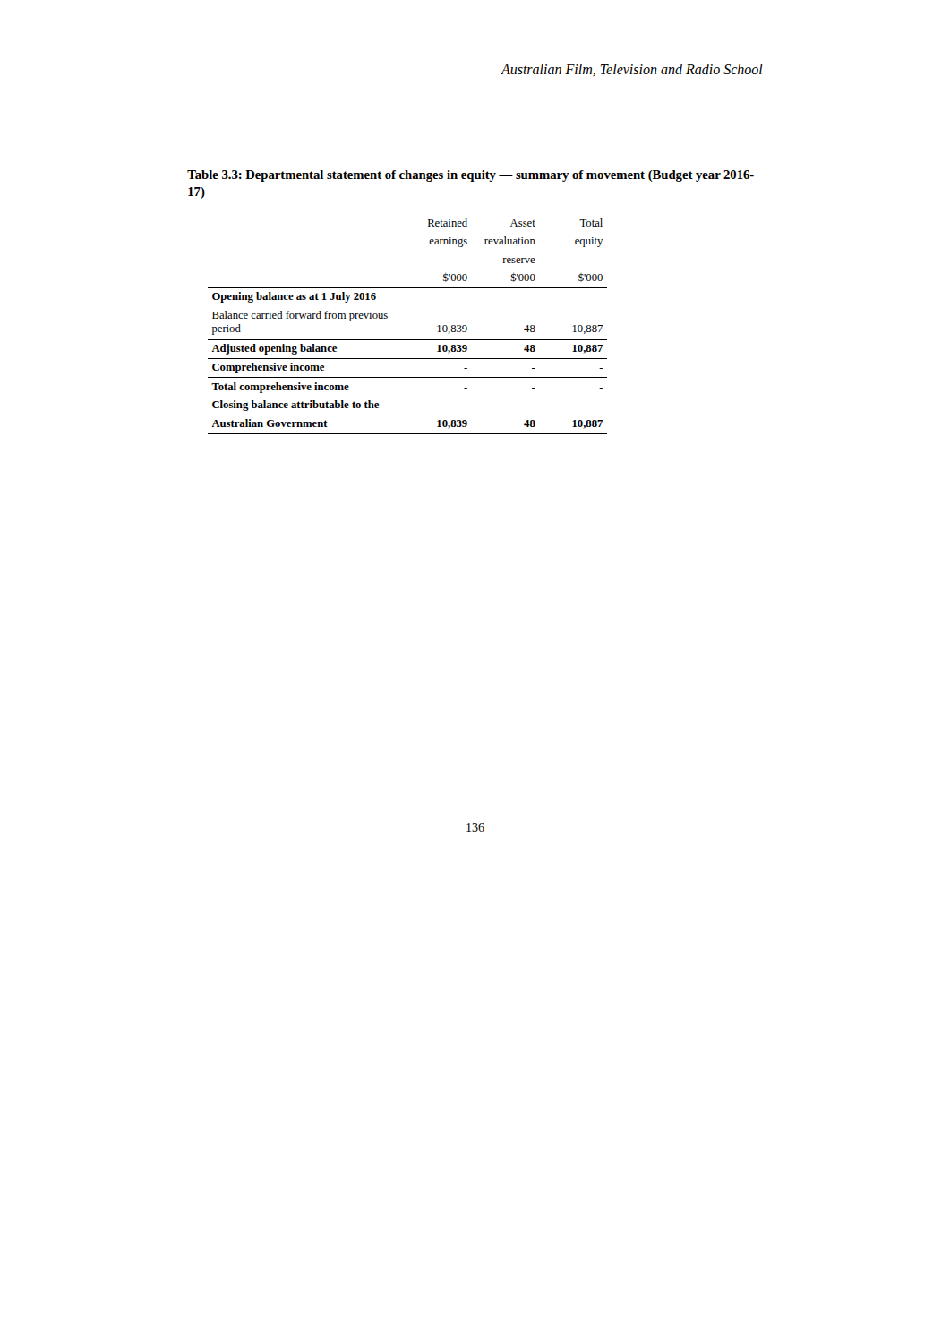Australian Film, Television and Radio School
Table 3.3: Departmental statement of changes in equity — summary of movement (Budget year 2016-17)
| | Retained | Asset | Total |
| --- | --- | --- | --- |
| | earnings | revaluation | equity |
| | | reserve | |
| | $'000 | $'000 | $'000 |
| Opening balance as at 1 July 2016 | | | |
| Balance carried forward from previous period | 10,839 | 48 | 10,887 |
| Adjusted opening balance | 10,839 | 48 | 10,887 |
| Comprehensive income | - | - | - |
| Total comprehensive income | - | - | - |
| Closing balance attributable to the | | | |
| Australian Government | 10,839 | 48 | 10,887 |
136